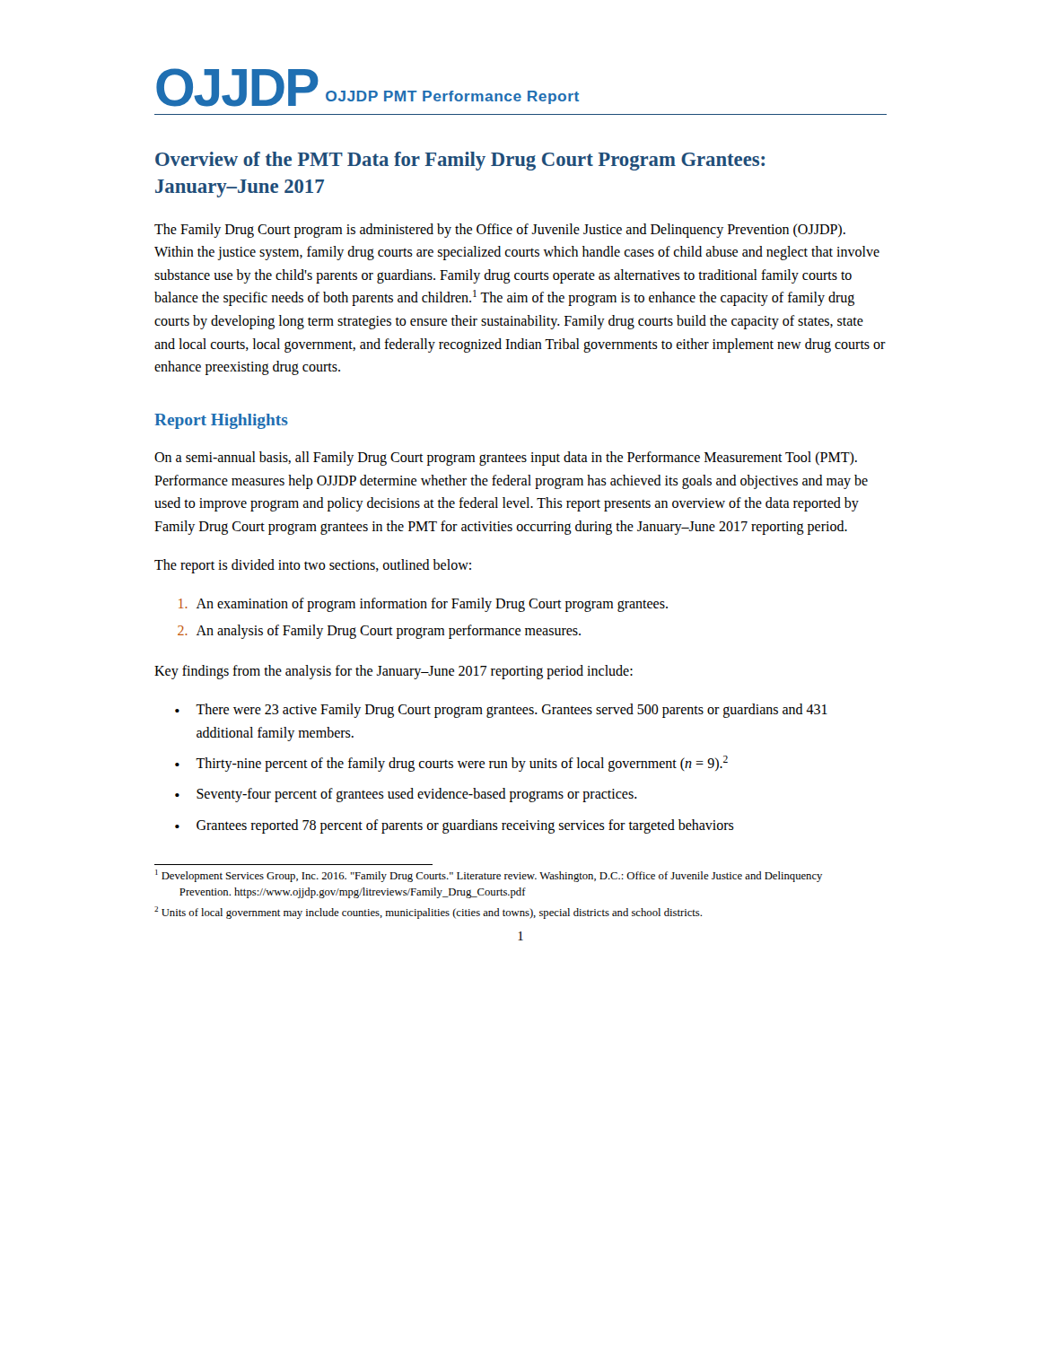OJJDP
OJJDP PMT Performance Report
Overview of the PMT Data for Family Drug Court Program Grantees:
January–June 2017
The Family Drug Court program is administered by the Office of Juvenile Justice and Delinquency Prevention (OJJDP). Within the justice system, family drug courts are specialized courts which handle cases of child abuse and neglect that involve substance use by the child's parents or guardians. Family drug courts operate as alternatives to traditional family courts to balance the specific needs of both parents and children.1 The aim of the program is to enhance the capacity of family drug courts by developing long term strategies to ensure their sustainability. Family drug courts build the capacity of states, state and local courts, local government, and federally recognized Indian Tribal governments to either implement new drug courts or enhance preexisting drug courts.
Report Highlights
On a semi-annual basis, all Family Drug Court program grantees input data in the Performance Measurement Tool (PMT). Performance measures help OJJDP determine whether the federal program has achieved its goals and objectives and may be used to improve program and policy decisions at the federal level. This report presents an overview of the data reported by Family Drug Court program grantees in the PMT for activities occurring during the January–June 2017 reporting period.
The report is divided into two sections, outlined below:
An examination of program information for Family Drug Court program grantees.
An analysis of Family Drug Court program performance measures.
Key findings from the analysis for the January–June 2017 reporting period include:
There were 23 active Family Drug Court program grantees. Grantees served 500 parents or guardians and 431 additional family members.
Thirty-nine percent of the family drug courts were run by units of local government (n = 9).2
Seventy-four percent of grantees used evidence-based programs or practices.
Grantees reported 78 percent of parents or guardians receiving services for targeted behaviors
1 Development Services Group, Inc. 2016. "Family Drug Courts." Literature review. Washington, D.C.: Office of Juvenile Justice and Delinquency
Prevention. https://www.ojjdp.gov/mpg/litreviews/Family_Drug_Courts.pdf
2 Units of local government may include counties, municipalities (cities and towns), special districts and school districts.
1